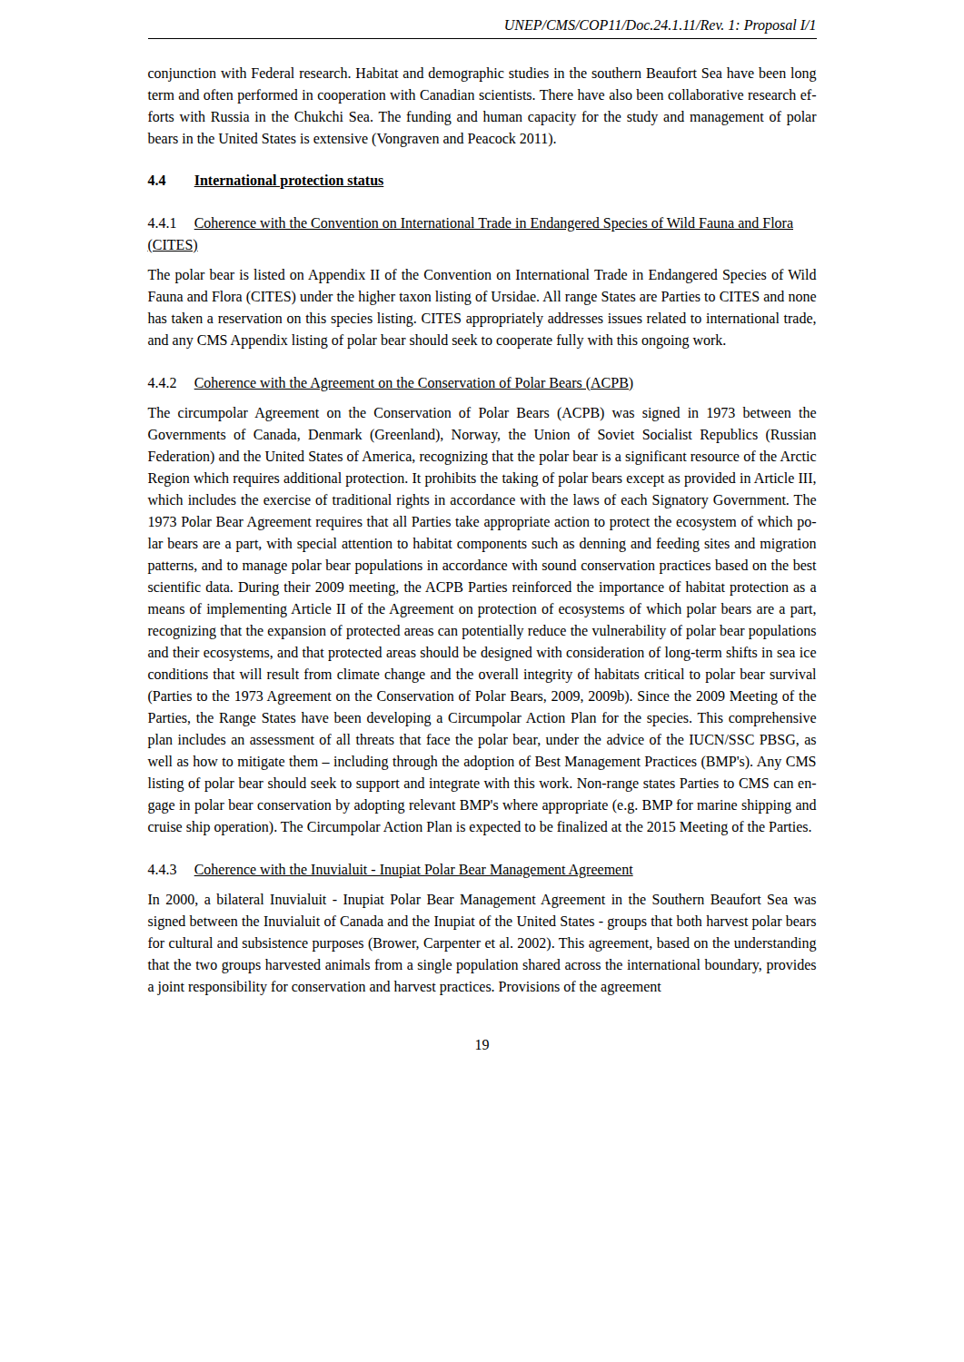UNEP/CMS/COP11/Doc.24.1.11/Rev. 1: Proposal I/1
conjunction with Federal research. Habitat and demographic studies in the southern Beaufort Sea have been long term and often performed in cooperation with Canadian scientists. There have also been collaborative research efforts with Russia in the Chukchi Sea. The funding and human capacity for the study and management of polar bears in the United States is extensive (Vongraven and Peacock 2011).
4.4 International protection status
4.4.1 Coherence with the Convention on International Trade in Endangered Species of Wild Fauna and Flora (CITES)
The polar bear is listed on Appendix II of the Convention on International Trade in Endangered Species of Wild Fauna and Flora (CITES) under the higher taxon listing of Ursidae. All range States are Parties to CITES and none has taken a reservation on this species listing. CITES appropriately addresses issues related to international trade, and any CMS Appendix listing of polar bear should seek to cooperate fully with this ongoing work.
4.4.2 Coherence with the Agreement on the Conservation of Polar Bears (ACPB)
The circumpolar Agreement on the Conservation of Polar Bears (ACPB) was signed in 1973 between the Governments of Canada, Denmark (Greenland), Norway, the Union of Soviet Socialist Republics (Russian Federation) and the United States of America, recognizing that the polar bear is a significant resource of the Arctic Region which requires additional protection. It prohibits the taking of polar bears except as provided in Article III, which includes the exercise of traditional rights in accordance with the laws of each Signatory Government. The 1973 Polar Bear Agreement requires that all Parties take appropriate action to protect the ecosystem of which polar bears are a part, with special attention to habitat components such as denning and feeding sites and migration patterns, and to manage polar bear populations in accordance with sound conservation practices based on the best scientific data. During their 2009 meeting, the ACPB Parties reinforced the importance of habitat protection as a means of implementing Article II of the Agreement on protection of ecosystems of which polar bears are a part, recognizing that the expansion of protected areas can potentially reduce the vulnerability of polar bear populations and their ecosystems, and that protected areas should be designed with consideration of long-term shifts in sea ice conditions that will result from climate change and the overall integrity of habitats critical to polar bear survival (Parties to the 1973 Agreement on the Conservation of Polar Bears, 2009, 2009b). Since the 2009 Meeting of the Parties, the Range States have been developing a Circumpolar Action Plan for the species. This comprehensive plan includes an assessment of all threats that face the polar bear, under the advice of the IUCN/SSC PBSG, as well as how to mitigate them – including through the adoption of Best Management Practices (BMP's). Any CMS listing of polar bear should seek to support and integrate with this work. Non-range states Parties to CMS can engage in polar bear conservation by adopting relevant BMP's where appropriate (e.g. BMP for marine shipping and cruise ship operation). The Circumpolar Action Plan is expected to be finalized at the 2015 Meeting of the Parties.
4.4.3 Coherence with the Inuvialuit - Inupiat Polar Bear Management Agreement
In 2000, a bilateral Inuvialuit - Inupiat Polar Bear Management Agreement in the Southern Beaufort Sea was signed between the Inuvialuit of Canada and the Inupiat of the United States - groups that both harvest polar bears for cultural and subsistence purposes (Brower, Carpenter et al. 2002). This agreement, based on the understanding that the two groups harvested animals from a single population shared across the international boundary, provides a joint responsibility for conservation and harvest practices. Provisions of the agreement
19